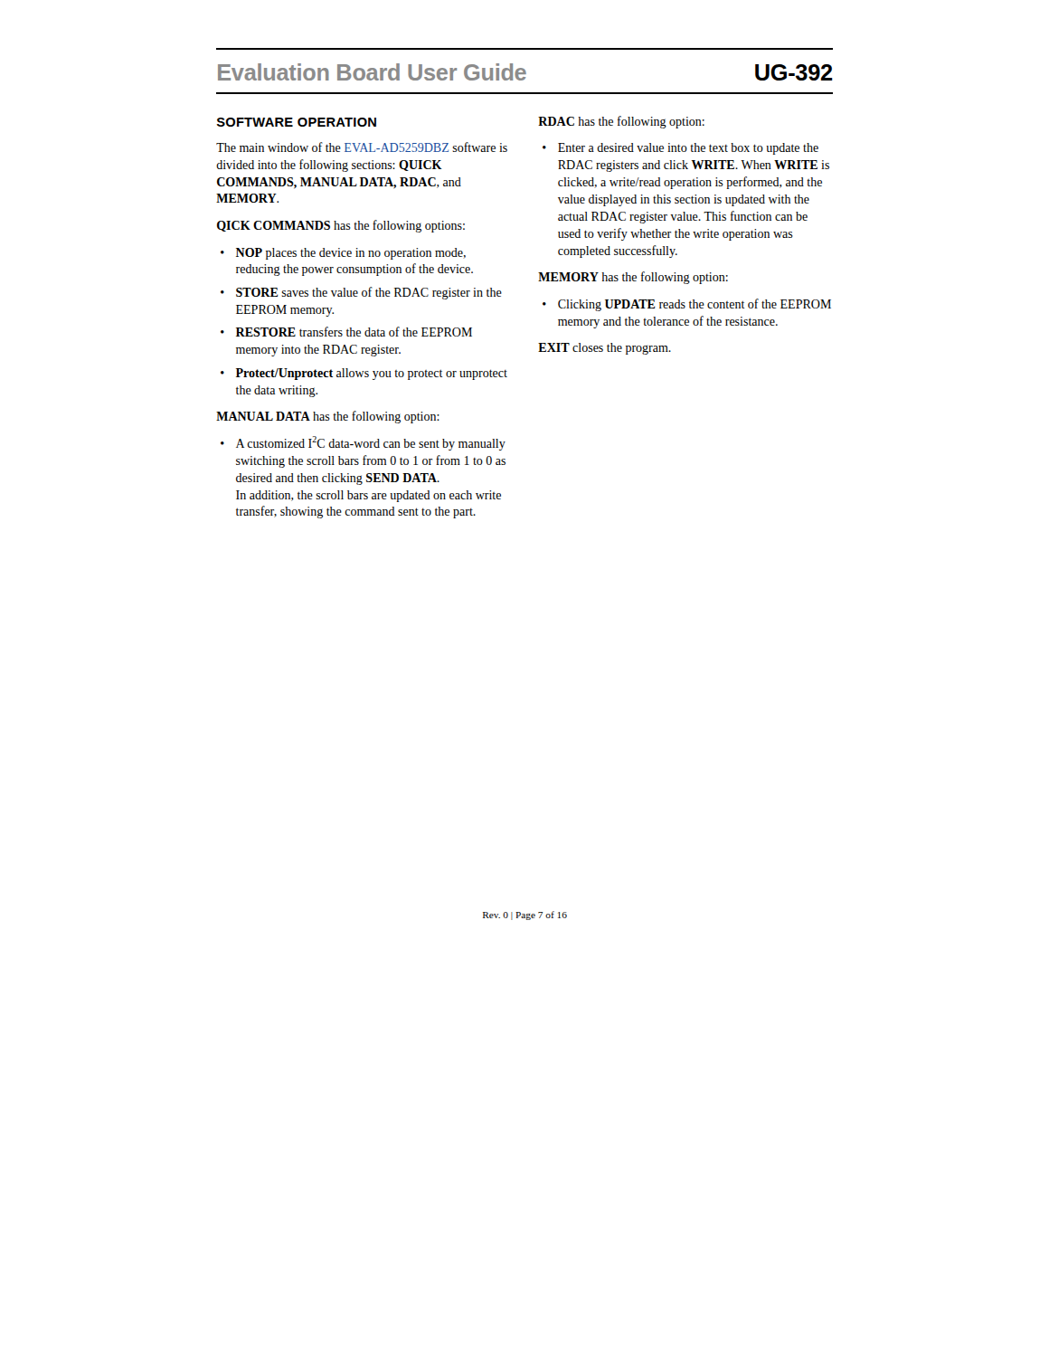Evaluation Board User Guide
UG-392
SOFTWARE OPERATION
The main window of the EVAL-AD5259DBZ software is divided into the following sections: QUICK COMMANDS, MANUAL DATA, RDAC, and MEMORY.
QICK COMMANDS has the following options:
NOP places the device in no operation mode, reducing the power consumption of the device.
STORE saves the value of the RDAC register in the EEPROM memory.
RESTORE transfers the data of the EEPROM memory into the RDAC register.
Protect/Unprotect allows you to protect or unprotect the data writing.
MANUAL DATA has the following option:
A customized I2C data-word can be sent by manually switching the scroll bars from 0 to 1 or from 1 to 0 as desired and then clicking SEND DATA.
In addition, the scroll bars are updated on each write transfer, showing the command sent to the part.
RDAC has the following option:
Enter a desired value into the text box to update the RDAC registers and click WRITE. When WRITE is clicked, a write/read operation is performed, and the value displayed in this section is updated with the actual RDAC register value. This function can be used to verify whether the write operation was completed successfully.
MEMORY has the following option:
Clicking UPDATE reads the content of the EEPROM memory and the tolerance of the resistance.
EXIT closes the program.
Rev. 0 | Page 7 of 16